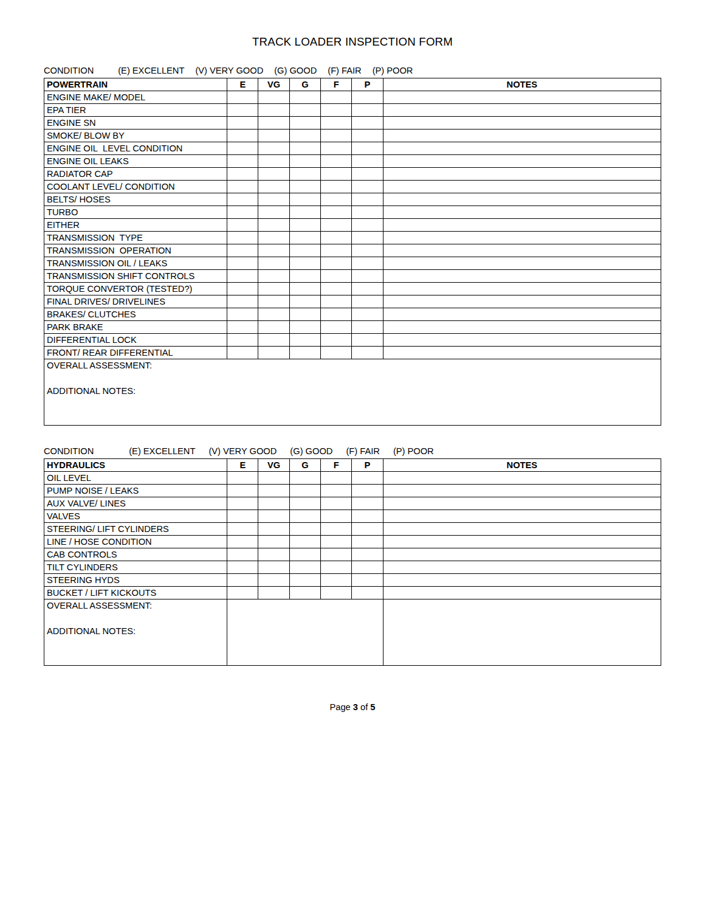TRACK LOADER INSPECTION FORM
CONDITION (E) EXCELLENT (V) VERY GOOD (G) GOOD (F) FAIR (P) POOR
| POWERTRAIN | E | VG | G | F | P | NOTES |
| --- | --- | --- | --- | --- | --- | --- |
| ENGINE MAKE/ MODEL | | | | | | |
| EPA TIER | | | | | | |
| ENGINE SN | | | | | | |
| SMOKE/ BLOW BY | | | | | | |
| ENGINE OIL LEVEL CONDITION | | | | | | |
| ENGINE OIL LEAKS | | | | | | |
| RADIATOR CAP | | | | | | |
| COOLANT LEVEL/ CONDITION | | | | | | |
| BELTS/ HOSES | | | | | | |
| TURBO | | | | | | |
| EITHER | | | | | | |
| TRANSMISSION TYPE | | | | | | |
| TRANSMISSION OPERATION | | | | | | |
| TRANSMISSION OIL / LEAKS | | | | | | |
| TRANSMISSION SHIFT CONTROLS | | | | | | |
| TORQUE CONVERTOR (TESTED?) | | | | | | |
| FINAL DRIVES/ DRIVELINES | | | | | | |
| BRAKES/ CLUTCHES | | | | | | |
| PARK BRAKE | | | | | | |
| DIFFERENTIAL LOCK | | | | | | |
| FRONT/ REAR DIFFERENTIAL | | | | | | |
| OVERALL ASSESSMENT: ADDITIONAL NOTES: |
CONDITION (E) EXCELLENT (V) VERY GOOD (G) GOOD (F) FAIR (P) POOR
| HYDRAULICS | E | VG | G | F | P | NOTES |
| --- | --- | --- | --- | --- | --- | --- |
| OIL LEVEL | | | | | | |
| PUMP NOISE / LEAKS | | | | | | |
| AUX VALVE/ LINES | | | | | | |
| VALVES | | | | | | |
| STEERING/ LIFT CYLINDERS | | | | | | |
| LINE / HOSE CONDITION | | | | | | |
| CAB CONTROLS | | | | | | |
| TILT CYLINDERS | | | | | | |
| STEERING HYDS | | | | | | |
| BUCKET / LIFT KICKOUTS | | | | | | |
| OVERALL ASSESSMENT: ADDITIONAL NOTES: | | |
Page 3 of 5